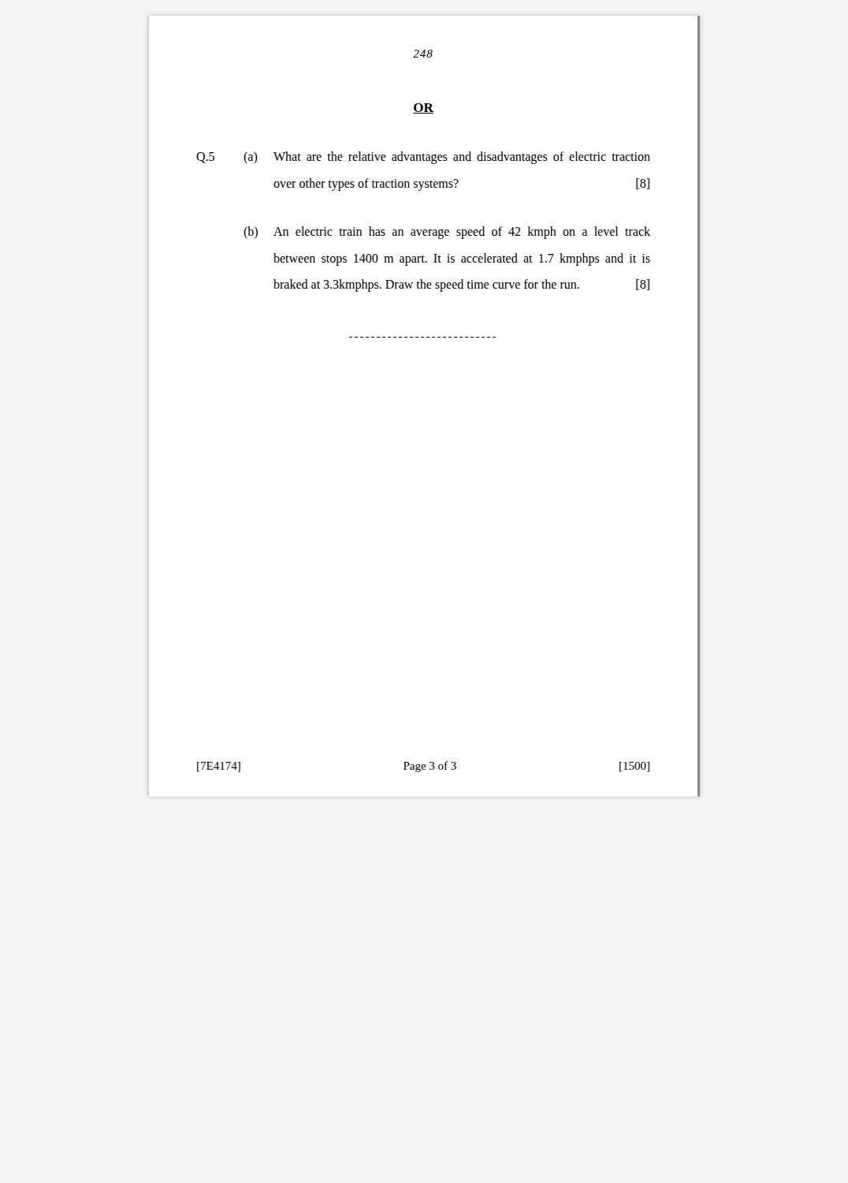248
OR
Q.5
(a)
What are the relative advantages and disadvantages of electric traction over other types of traction systems? [8]
(b)
An electric train has an average speed of 42 kmph on a level track between stops 1400 m apart. It is accelerated at 1.7 kmphps and it is braked at 3.3kmphps. Draw the speed time curve for the run. [8]
---------------------------
[7E4174]
Page 3 of 3
[1500]